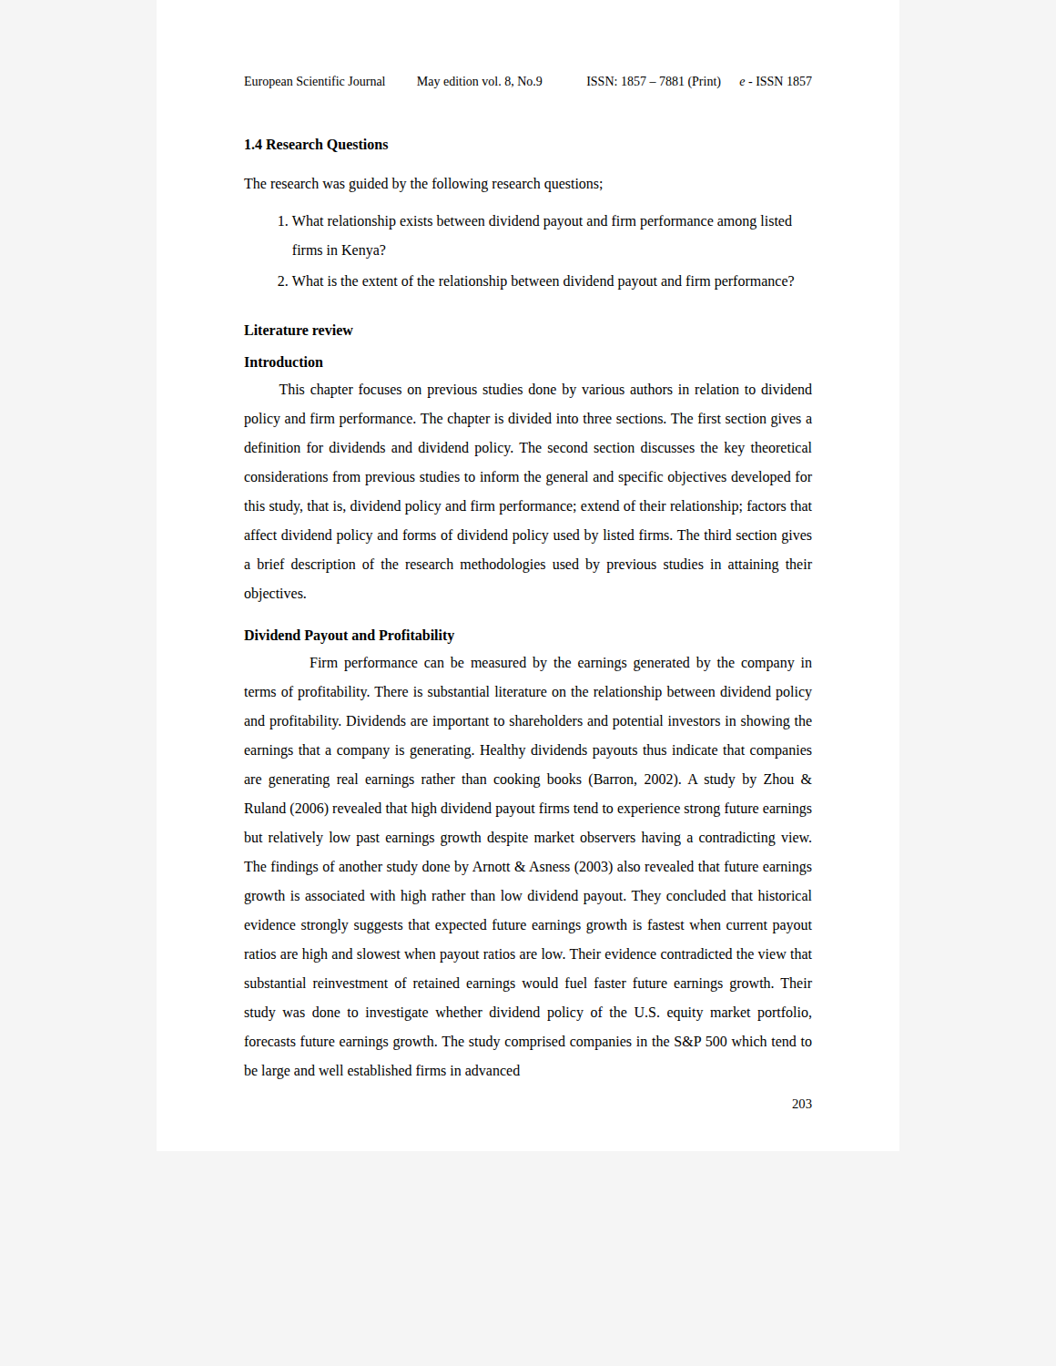European Scientific Journal May edition vol. 8, No.9 ISSN: 1857 – 7881 (Print) e - ISSN 1857- 7431
1.4 Research Questions
The research was guided by the following research questions;
What relationship exists between dividend payout and firm performance among listed firms in Kenya?
What is the extent of the relationship between dividend payout and firm performance?
Literature review
Introduction
This chapter focuses on previous studies done by various authors in relation to dividend policy and firm performance. The chapter is divided into three sections. The first section gives a definition for dividends and dividend policy. The second section discusses the key theoretical considerations from previous studies to inform the general and specific objectives developed for this study, that is, dividend policy and firm performance; extend of their relationship; factors that affect dividend policy and forms of dividend policy used by listed firms. The third section gives a brief description of the research methodologies used by previous studies in attaining their objectives.
Dividend Payout and Profitability
Firm performance can be measured by the earnings generated by the company in terms of profitability. There is substantial literature on the relationship between dividend policy and profitability. Dividends are important to shareholders and potential investors in showing the earnings that a company is generating. Healthy dividends payouts thus indicate that companies are generating real earnings rather than cooking books (Barron, 2002). A study by Zhou & Ruland (2006) revealed that high dividend payout firms tend to experience strong future earnings but relatively low past earnings growth despite market observers having a contradicting view. The findings of another study done by Arnott & Asness (2003) also revealed that future earnings growth is associated with high rather than low dividend payout. They concluded that historical evidence strongly suggests that expected future earnings growth is fastest when current payout ratios are high and slowest when payout ratios are low. Their evidence contradicted the view that substantial reinvestment of retained earnings would fuel faster future earnings growth. Their study was done to investigate whether dividend policy of the U.S. equity market portfolio, forecasts future earnings growth. The study comprised companies in the S&P 500 which tend to be large and well established firms in advanced
203